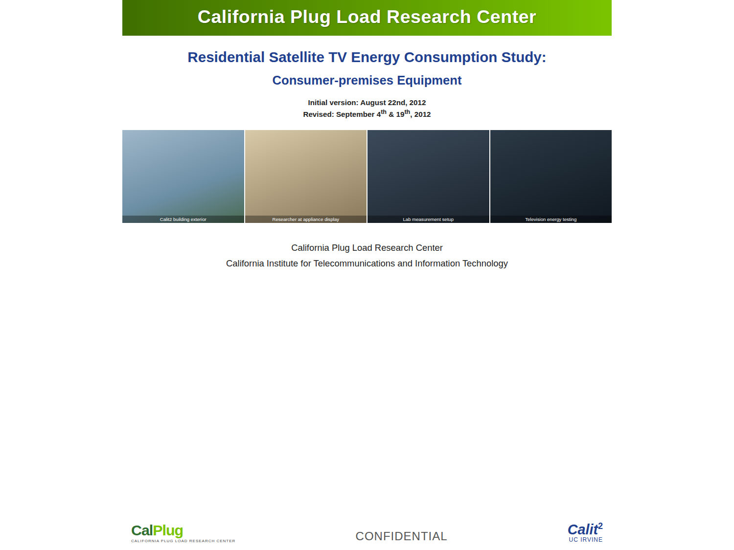California Plug Load Research Center
Residential Satellite TV Energy Consumption Study:
Consumer-premises Equipment
Initial version: August 22nd, 2012
Revised: September 4th & 19th, 2012
Calit2 building exterior
Researcher at appliance display
Lab measurement setup
Television energy testing
California Plug Load Research Center
California Institute for Telecommunications and Information Technology
CalPlug CALIFORNIA PLUG LOAD RESEARCH CENTER
CONFIDENTIAL
Calit 2 UC IRVINE